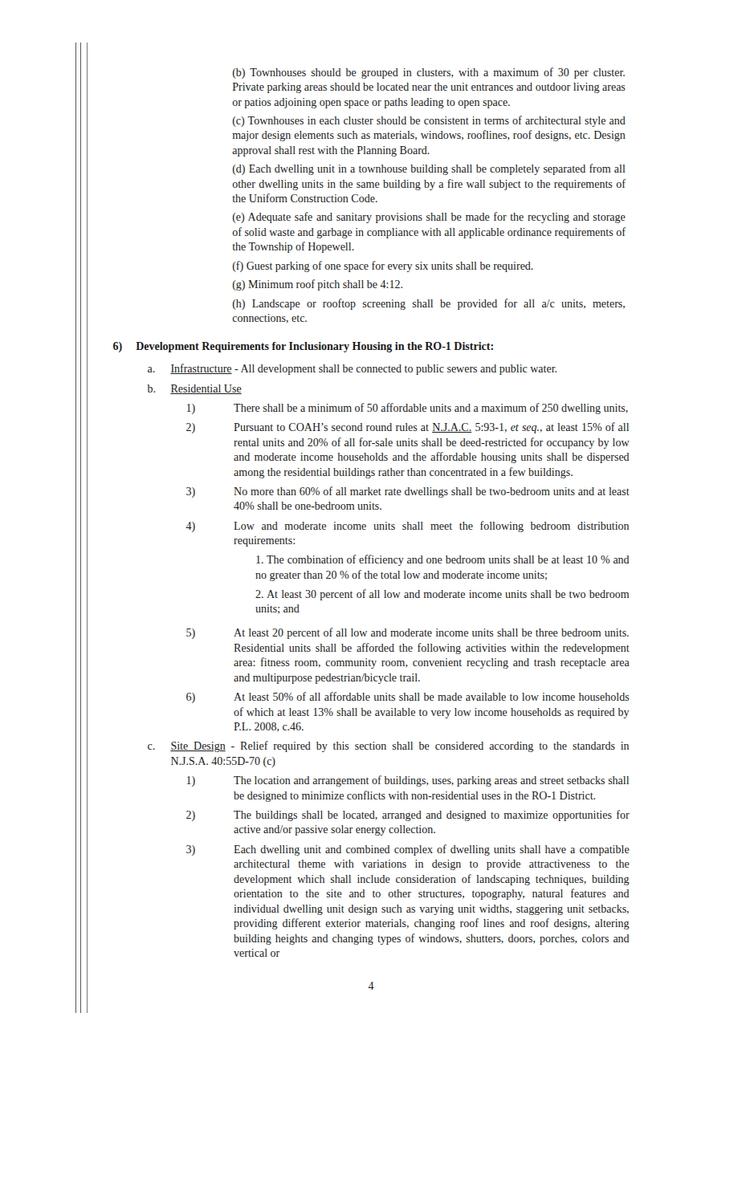(b) Townhouses should be grouped in clusters, with a maximum of 30 per cluster. Private parking areas should be located near the unit entrances and outdoor living areas or patios adjoining open space or paths leading to open space.
(c) Townhouses in each cluster should be consistent in terms of architectural style and major design elements such as materials, windows, rooflines, roof designs, etc. Design approval shall rest with the Planning Board.
(d) Each dwelling unit in a townhouse building shall be completely separated from all other dwelling units in the same building by a fire wall subject to the requirements of the Uniform Construction Code.
(e) Adequate safe and sanitary provisions shall be made for the recycling and storage of solid waste and garbage in compliance with all applicable ordinance requirements of the Township of Hopewell.
(f) Guest parking of one space for every six units shall be required.
(g) Minimum roof pitch shall be 4:12.
(h) Landscape or rooftop screening shall be provided for all a/c units, meters, connections, etc.
6) Development Requirements for Inclusionary Housing in the RO-1 District:
a.
Infrastructure - All development shall be connected to public sewers and public water.
b.
Residential Use
1)
There shall be a minimum of 50 affordable units and a maximum of 250 dwelling units,
2)
Pursuant to COAH’s second round rules at N.J.A.C. 5:93-1, et seq., at least 15% of all rental units and 20% of all for-sale units shall be deed-restricted for occupancy by low and moderate income households and the affordable housing units shall be dispersed among the residential buildings rather than concentrated in a few buildings.
3)
No more than 60% of all market rate dwellings shall be two-bedroom units and at least 40% shall be one-bedroom units.
4)
Low and moderate income units shall meet the following bedroom distribution requirements:
1. The combination of efficiency and one bedroom units shall be at least 10 % and no greater than 20 % of the total low and moderate income units;
2. At least 30 percent of all low and moderate income units shall be two bedroom units; and
5)
At least 20 percent of all low and moderate income units shall be three bedroom units. Residential units shall be afforded the following activities within the redevelopment area: fitness room, community room, convenient recycling and trash receptacle area and multipurpose pedestrian/bicycle trail.
6)
At least 50% of all affordable units shall be made available to low income households of which at least 13% shall be available to very low income households as required by P.L. 2008, c.46.
c.
Site Design - Relief required by this section shall be considered according to the standards in N.J.S.A. 40:55D-70 (c)
1)
The location and arrangement of buildings, uses, parking areas and street setbacks shall be designed to minimize conflicts with non-residential uses in the RO-1 District.
2)
The buildings shall be located, arranged and designed to maximize opportunities for active and/or passive solar energy collection.
3)
Each dwelling unit and combined complex of dwelling units shall have a compatible architectural theme with variations in design to provide attractiveness to the development which shall include consideration of landscaping techniques, building orientation to the site and to other structures, topography, natural features and individual dwelling unit design such as varying unit widths, staggering unit setbacks, providing different exterior materials, changing roof lines and roof designs, altering building heights and changing types of windows, shutters, doors, porches, colors and vertical or
4